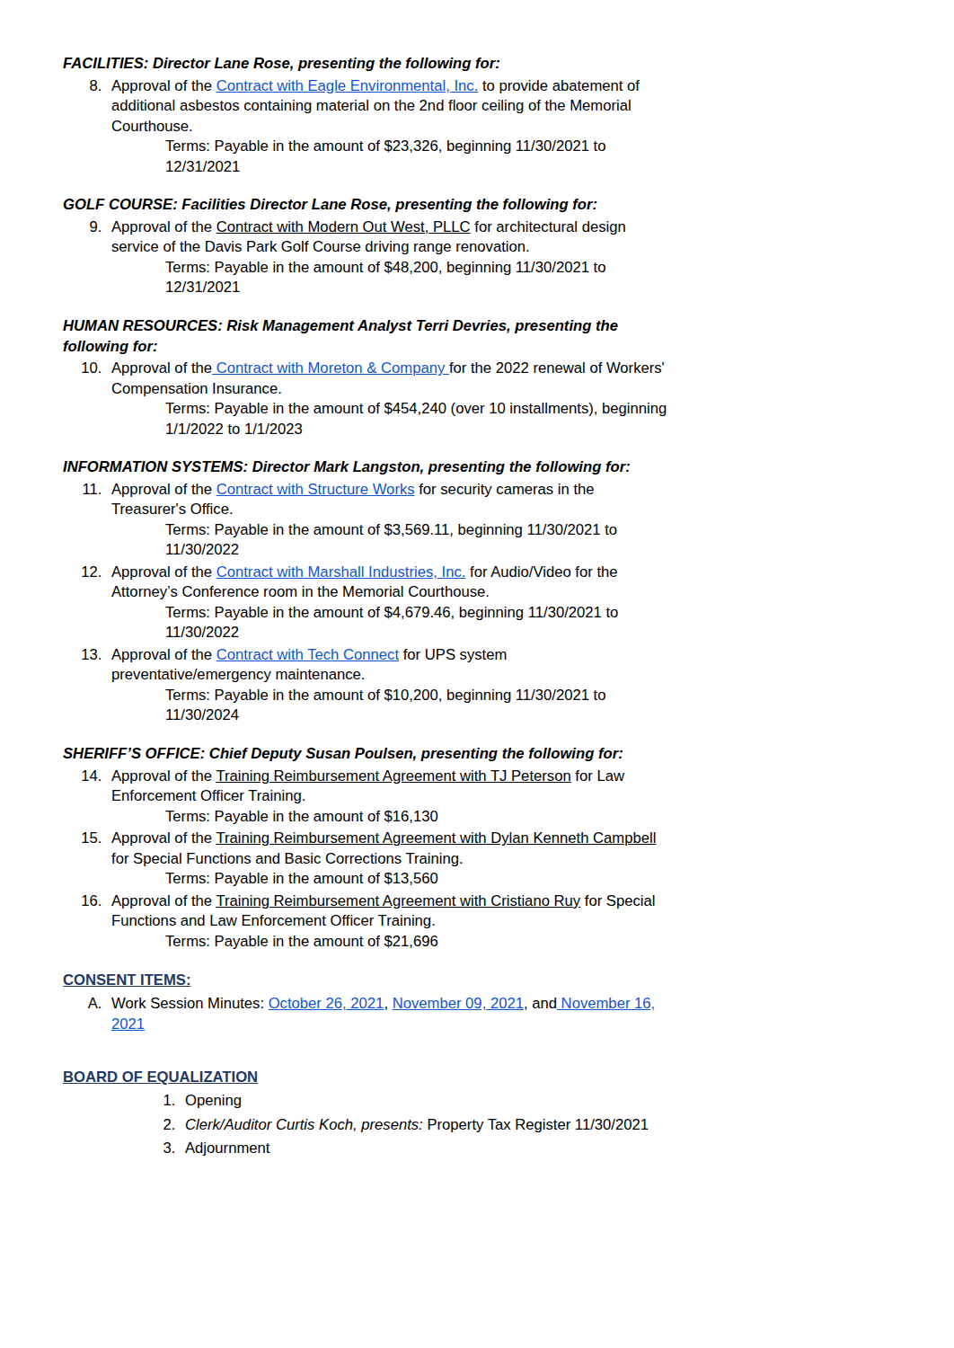FACILITIES: Director Lane Rose, presenting the following for:
Approval of the Contract with Eagle Environmental, Inc. to provide abatement of additional asbestos containing material on the 2nd floor ceiling of the Memorial Courthouse.
Terms: Payable in the amount of $23,326, beginning 11/30/2021 to 12/31/2021
GOLF COURSE: Facilities Director Lane Rose, presenting the following for:
Approval of the Contract with Modern Out West, PLLC for architectural design service of the Davis Park Golf Course driving range renovation.
Terms: Payable in the amount of $48,200, beginning 11/30/2021 to 12/31/2021
HUMAN RESOURCES: Risk Management Analyst Terri Devries, presenting the following for:
Approval of the Contract with Moreton & Company for the 2022 renewal of Workers' Compensation Insurance.
Terms: Payable in the amount of $454,240 (over 10 installments), beginning 1/1/2022 to 1/1/2023
INFORMATION SYSTEMS: Director Mark Langston, presenting the following for:
Approval of the Contract with Structure Works for security cameras in the Treasurer's Office.
Terms: Payable in the amount of $3,569.11, beginning 11/30/2021 to 11/30/2022
Approval of the Contract with Marshall Industries, Inc. for Audio/Video for the Attorney’s Conference room in the Memorial Courthouse.
Terms: Payable in the amount of $4,679.46, beginning 11/30/2021 to 11/30/2022
Approval of the Contract with Tech Connect for UPS system preventative/emergency maintenance.
Terms: Payable in the amount of $10,200, beginning 11/30/2021 to 11/30/2024
SHERIFF’S OFFICE: Chief Deputy Susan Poulsen, presenting the following for:
Approval of the Training Reimbursement Agreement with TJ Peterson for Law Enforcement Officer Training.
Terms: Payable in the amount of $16,130
Approval of the Training Reimbursement Agreement with Dylan Kenneth Campbell for Special Functions and Basic Corrections Training.
Terms: Payable in the amount of $13,560
Approval of the Training Reimbursement Agreement with Cristiano Ruy for Special Functions and Law Enforcement Officer Training.
Terms: Payable in the amount of $21,696
CONSENT ITEMS:
Work Session Minutes: October 26, 2021, November 09, 2021, and November 16, 2021
BOARD OF EQUALIZATION
Opening
Clerk/Auditor Curtis Koch, presents: Property Tax Register 11/30/2021
Adjournment